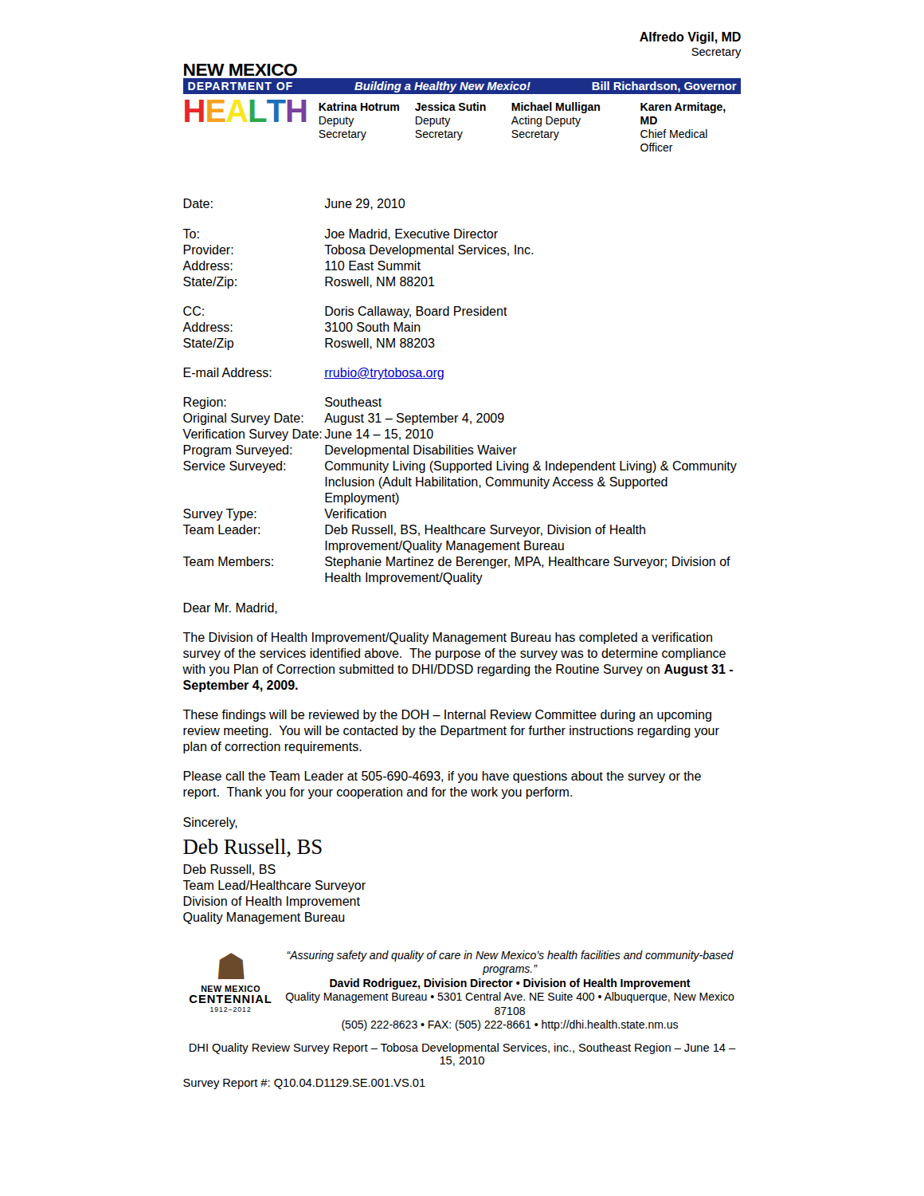Alfredo Vigil, MD
Secretary
NEW MEXICO
DEPARTMENT OF Building a Healthy New Mexico! Bill Richardson, Governor
HEALTH
Katrina Hotrum
Deputy Secretary
Jessica Sutin
Deputy Secretary
Michael Mulligan
Acting Deputy Secretary
Karen Armitage, MD
Chief Medical Officer
| Date: | June 29, 2010 |
| To: | Joe Madrid, Executive Director |
| Provider: | Tobosa Developmental Services, Inc. |
| Address: | 110 East Summit |
| State/Zip: | Roswell, NM 88201 |
| CC: | Doris Callaway, Board President |
| Address: | 3100 South Main |
| State/Zip | Roswell, NM 88203 |
| E-mail Address: | rrubio@trytobosa.org |
| Region: | Southeast |
| Original Survey Date: | August 31 – September 4, 2009 |
| Verification Survey Date: | June 14 – 15, 2010 |
| Program Surveyed: | Developmental Disabilities Waiver |
| Service Surveyed: | Community Living (Supported Living & Independent Living) & Community Inclusion (Adult Habilitation, Community Access & Supported Employment) |
| Survey Type: | Verification |
| Team Leader: | Deb Russell, BS, Healthcare Surveyor, Division of Health Improvement/Quality Management Bureau |
| Team Members: | Stephanie Martinez de Berenger, MPA, Healthcare Surveyor; Division of Health Improvement/Quality |
Dear Mr. Madrid,
The Division of Health Improvement/Quality Management Bureau has completed a verification survey of the services identified above. The purpose of the survey was to determine compliance with you Plan of Correction submitted to DHI/DDSD regarding the Routine Survey on August 31 - September 4, 2009.
These findings will be reviewed by the DOH – Internal Review Committee during an upcoming review meeting. You will be contacted by the Department for further instructions regarding your plan of correction requirements.
Please call the Team Leader at 505-690-4693, if you have questions about the survey or the report. Thank you for your cooperation and for the work you perform.
Sincerely,
Deb Russell, BS
Deb Russell, BS
Team Lead/Healthcare Surveyor
Division of Health Improvement
Quality Management Bureau
☗
NEW MEXICO
CENTENNIAL
1912–2012
“Assuring safety and quality of care in New Mexico’s health facilities and community-based programs.”
David Rodriguez, Division Director • Division of Health Improvement
Quality Management Bureau • 5301 Central Ave. NE Suite 400 • Albuquerque, New Mexico 87108
(505) 222-8623 • FAX: (505) 222-8661 • http://dhi.health.state.nm.us
DHI Quality Review Survey Report – Tobosa Developmental Services, inc., Southeast Region – June 14 – 15, 2010
Survey Report #: Q10.04.D1129.SE.001.VS.01